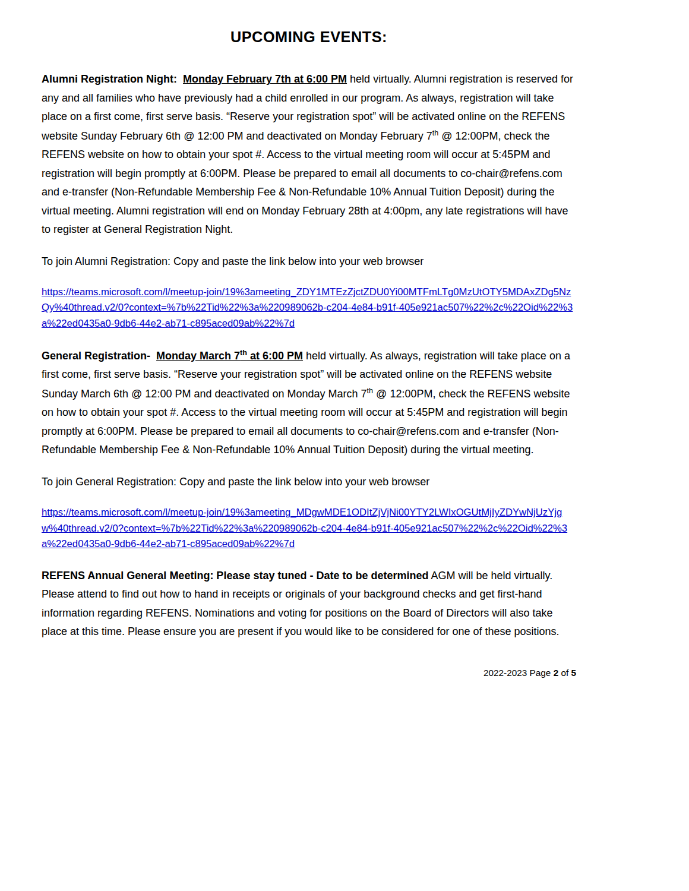UPCOMING EVENTS:
Alumni Registration Night: Monday February 7th at 6:00 PM held virtually. Alumni registration is reserved for any and all families who have previously had a child enrolled in our program. As always, registration will take place on a first come, first serve basis. “Reserve your registration spot” will be activated online on the REFENS website Sunday February 6th @ 12:00 PM and deactivated on Monday February 7th @ 12:00PM, check the REFENS website on how to obtain your spot #. Access to the virtual meeting room will occur at 5:45PM and registration will begin promptly at 6:00PM. Please be prepared to email all documents to co-chair@refens.com and e-transfer (Non-Refundable Membership Fee & Non-Refundable 10% Annual Tuition Deposit) during the virtual meeting. Alumni registration will end on Monday February 28th at 4:00pm, any late registrations will have to register at General Registration Night.
To join Alumni Registration: Copy and paste the link below into your web browser
https://teams.microsoft.com/l/meetup-join/19%3ameeting_ZDY1MTEzZjctZDU0Yi00MTFmLTg0MzUtOTY5MDAxZDg5NzQy%40thread.v2/0?context=%7b%22Tid%22%3a%220989062b-c204-4e84-b91f-405e921ac507%22%2c%22Oid%22%3a%22ed0435a0-9db6-44e2-ab71-c895aced09ab%22%7d
General Registration- Monday March 7th at 6:00 PM held virtually. As always, registration will take place on a first come, first serve basis. “Reserve your registration spot” will be activated online on the REFENS website Sunday March 6th @ 12:00 PM and deactivated on Monday March 7th @ 12:00PM, check the REFENS website on how to obtain your spot #. Access to the virtual meeting room will occur at 5:45PM and registration will begin promptly at 6:00PM. Please be prepared to email all documents to co-chair@refens.com and e-transfer (Non-Refundable Membership Fee & Non-Refundable 10% Annual Tuition Deposit) during the virtual meeting.
To join General Registration: Copy and paste the link below into your web browser
https://teams.microsoft.com/l/meetup-join/19%3ameeting_MDgwMDE1ODItZjVjNi00YTY2LWIxOGUtMjIyZDYwNjUzYjgw%40thread.v2/0?context=%7b%22Tid%22%3a%220989062b-c204-4e84-b91f-405e921ac507%22%2c%22Oid%22%3a%22ed0435a0-9db6-44e2-ab71-c895aced09ab%22%7d
REFENS Annual General Meeting: Please stay tuned - Date to be determined AGM will be held virtually. Please attend to find out how to hand in receipts or originals of your background checks and get first-hand information regarding REFENS. Nominations and voting for positions on the Board of Directors will also take place at this time. Please ensure you are present if you would like to be considered for one of these positions.
2022-2023 Page 2 of 5